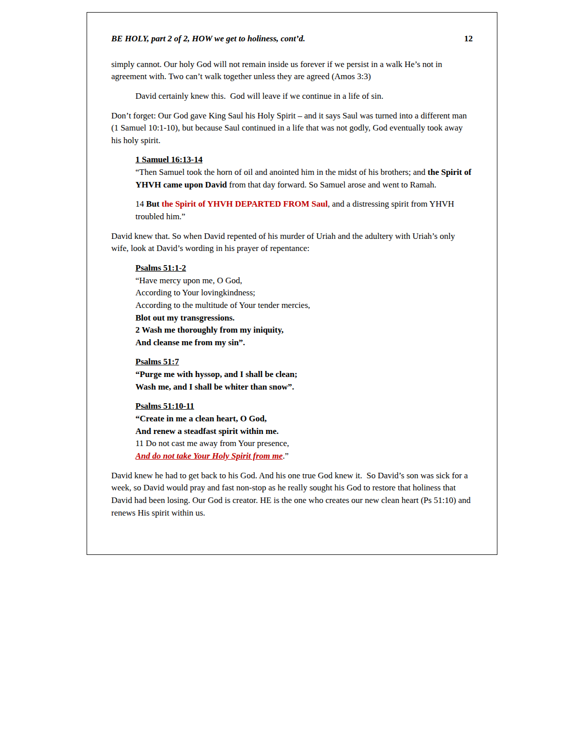BE HOLY, part 2 of 2, HOW we get to holiness, cont’d. 12
simply cannot. Our holy God will not remain inside us forever if we persist in a walk He’s not in agreement with. Two can’t walk together unless they are agreed (Amos 3:3)
David certainly knew this. God will leave if we continue in a life of sin.
Don’t forget: Our God gave King Saul his Holy Spirit – and it says Saul was turned into a different man (1 Samuel 10:1-10), but because Saul continued in a life that was not godly, God eventually took away his holy spirit.
1 Samuel 16:13-14
“Then Samuel took the horn of oil and anointed him in the midst of his brothers; and the Spirit of YHVH came upon David from that day forward. So Samuel arose and went to Ramah.
14 But the Spirit of YHVH DEPARTED FROM Saul, and a distressing spirit from YHVH troubled him.”
David knew that. So when David repented of his murder of Uriah and the adultery with Uriah’s only wife, look at David’s wording in his prayer of repentance:
Psalms 51:1-2
“Have mercy upon me, O God,
According to Your lovingkindness;
According to the multitude of Your tender mercies,
Blot out my transgressions.
2 Wash me thoroughly from my iniquity,
And cleanse me from my sin”.
Psalms 51:7
“Purge me with hyssop, and I shall be clean;
Wash me, and I shall be whiter than snow”.
Psalms 51:10-11
“Create in me a clean heart, O God,
And renew a steadfast spirit within me.
11 Do not cast me away from Your presence,
And do not take Your Holy Spirit from me.”
David knew he had to get back to his God. And his one true God knew it. So David’s son was sick for a week, so David would pray and fast non-stop as he really sought his God to restore that holiness that David had been losing. Our God is creator. HE is the one who creates our new clean heart (Ps 51:10) and renews His spirit within us.